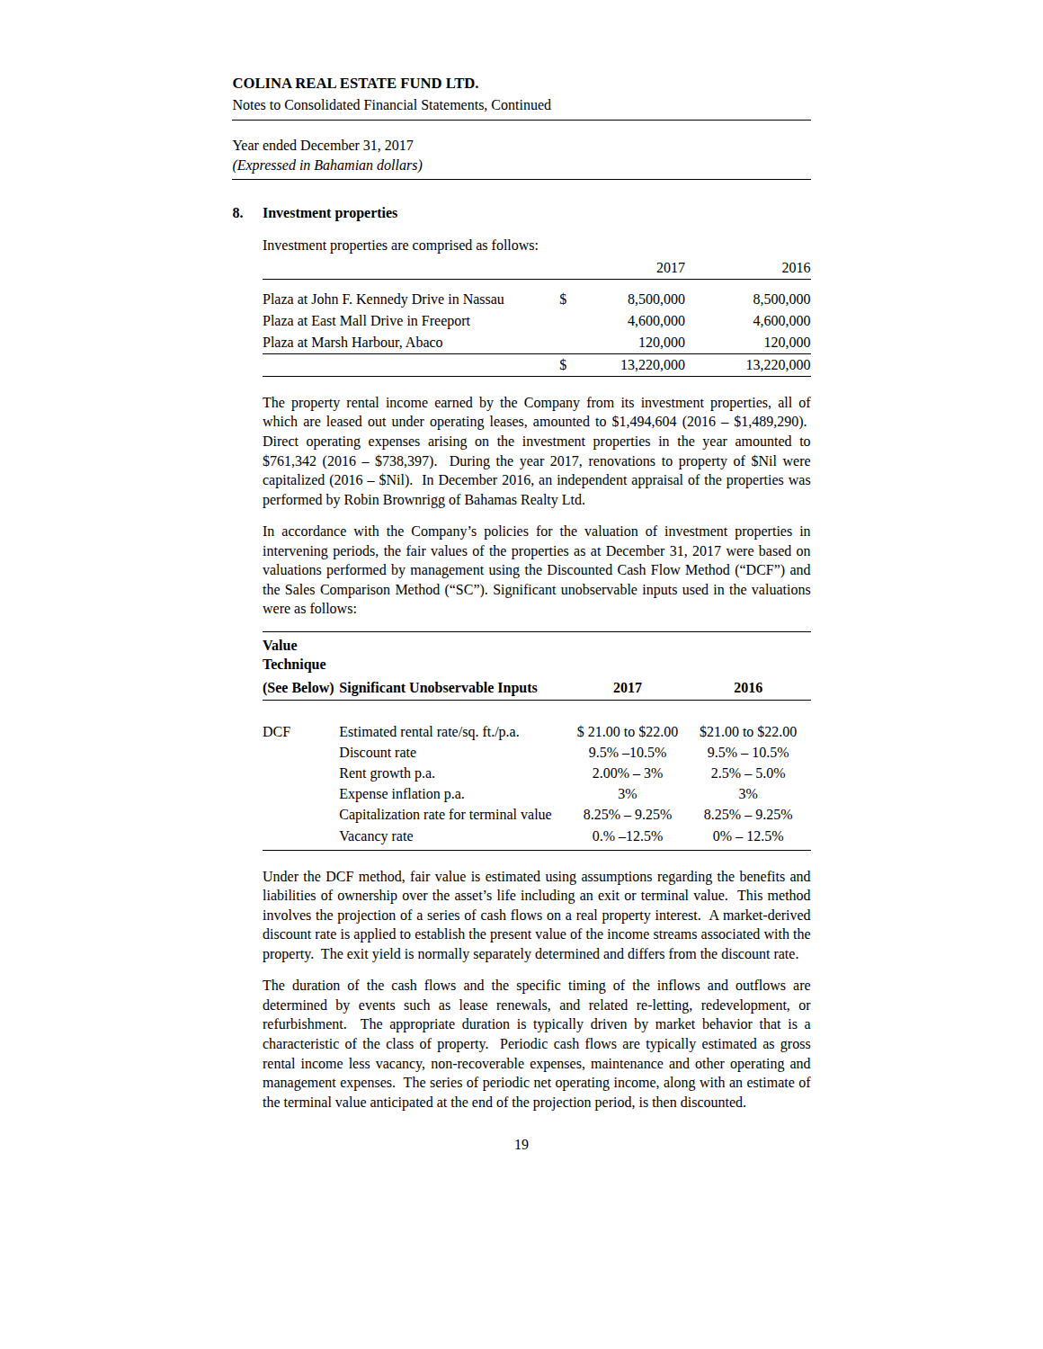COLINA REAL ESTATE FUND LTD.
Notes to Consolidated Financial Statements, Continued
Year ended December 31, 2017
(Expressed in Bahamian dollars)
8. Investment properties
Investment properties are comprised as follows:
| | | 2017 | | 2016 |
| --- | --- | --- | --- | --- |
| Plaza at John F. Kennedy Drive in Nassau | $ | 8,500,000 | | 8,500,000 |
| Plaza at East Mall Drive in Freeport | | 4,600,000 | | 4,600,000 |
| Plaza at Marsh Harbour, Abaco | | 120,000 | | 120,000 |
| | $ | 13,220,000 | | 13,220,000 |
The property rental income earned by the Company from its investment properties, all of which are leased out under operating leases, amounted to $1,494,604 (2016 – $1,489,290). Direct operating expenses arising on the investment properties in the year amounted to $761,342 (2016 – $738,397). During the year 2017, renovations to property of $Nil were capitalized (2016 – $Nil). In December 2016, an independent appraisal of the properties was performed by Robin Brownrigg of Bahamas Realty Ltd.
In accordance with the Company’s policies for the valuation of investment properties in intervening periods, the fair values of the properties as at December 31, 2017 were based on valuations performed by management using the Discounted Cash Flow Method (“DCF”) and the Sales Comparison Method (“SC”). Significant unobservable inputs used in the valuations were as follows:
| Value Technique | | | |
| --- | --- | --- | --- |
| (See Below) | Significant Unobservable Inputs | 2017 | 2016 |
| DCF | Estimated rental rate/sq. ft./p.a. | $ 21.00 to $22.00 | $21.00 to $22.00 |
| | Discount rate | 9.5% –10.5% | 9.5% – 10.5% |
| | Rent growth p.a. | 2.00% – 3% | 2.5% – 5.0% |
| | Expense inflation p.a. | 3% | 3% |
| | Capitalization rate for terminal value | 8.25% – 9.25% | 8.25% – 9.25% |
| | Vacancy rate | 0.% –12.5% | 0% – 12.5% |
Under the DCF method, fair value is estimated using assumptions regarding the benefits and liabilities of ownership over the asset’s life including an exit or terminal value. This method involves the projection of a series of cash flows on a real property interest. A market-derived discount rate is applied to establish the present value of the income streams associated with the property. The exit yield is normally separately determined and differs from the discount rate.
The duration of the cash flows and the specific timing of the inflows and outflows are determined by events such as lease renewals, and related re-letting, redevelopment, or refurbishment. The appropriate duration is typically driven by market behavior that is a characteristic of the class of property. Periodic cash flows are typically estimated as gross rental income less vacancy, non-recoverable expenses, maintenance and other operating and management expenses. The series of periodic net operating income, along with an estimate of the terminal value anticipated at the end of the projection period, is then discounted.
19